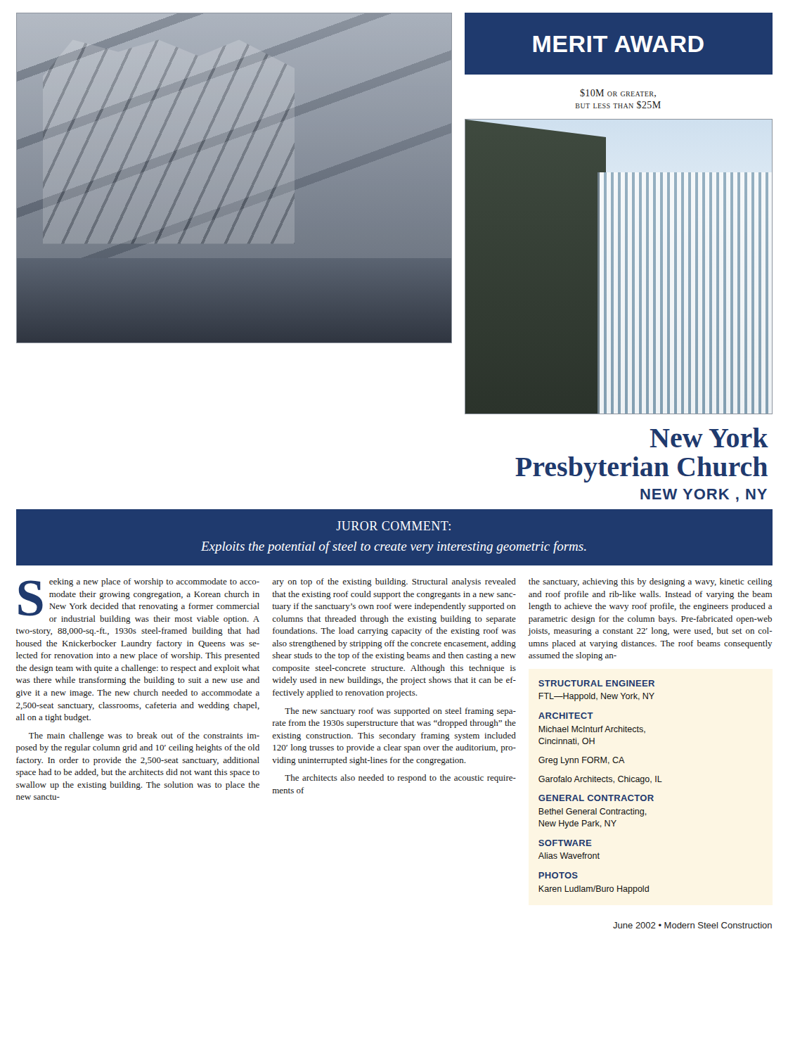MERIT AWARD
$10M or greater,
but less than $25M
New York
Presbyterian Church
NEW YORK , NY
JUROR COMMENT:
Exploits the potential of steel to create very interesting geometric forms.
Seeking a new place of worship to accommodate to accomodate their growing congregation, a Korean church in New York decided that renovating a former commercial or industrial building was their most viable option. A two-story, 88,000-sq.-ft., 1930s steel-framed building that had housed the Knickerbocker Laundry factory in Queens was selected for renovation into a new place of worship. This presented the design team with quite a challenge: to respect and exploit what was there while transforming the building to suit a new use and give it a new image. The new church needed to accommodate a 2,500-seat sanctuary, classrooms, cafeteria and wedding chapel, all on a tight budget.
The main challenge was to break out of the constraints imposed by the regular column grid and 10′ ceiling heights of the old factory. In order to provide the 2,500-seat sanctuary, additional space had to be added, but the architects did not want this space to swallow up the existing building. The solution was to place the new sanctu-
ary on top of the existing building. Structural analysis revealed that the existing roof could support the congregants in a new sanctuary if the sanctuary’s own roof were independently supported on columns that threaded through the existing building to separate foundations. The load carrying capacity of the existing roof was also strengthened by stripping off the concrete encasement, adding shear studs to the top of the existing beams and then casting a new composite steel-concrete structure. Although this technique is widely used in new buildings, the project shows that it can be effectively applied to renovation projects.
The new sanctuary roof was supported on steel framing separate from the 1930s superstructure that was “dropped through” the existing construction. This secondary framing system included 120′ long trusses to provide a clear span over the auditorium, providing uninterrupted sight-lines for the congregation.
The architects also needed to respond to the acoustic requirements of
the sanctuary, achieving this by designing a wavy, kinetic ceiling and roof profile and rib-like walls. Instead of varying the beam length to achieve the wavy roof profile, the engineers produced a parametric design for the column bays. Pre-fabricated open-web joists, measuring a constant 22′ long, were used, but set on columns placed at varying distances. The roof beams consequently assumed the sloping an-
STRUCTURAL ENGINEER
FTL—Happold, New York, NY
ARCHITECT
Michael McInturf Architects,
Cincinnati, OH
Greg Lynn FORM, CA
Garofalo Architects, Chicago, IL
GENERAL CONTRACTOR
Bethel General Contracting,
New Hyde Park, NY
SOFTWARE
Alias Wavefront
PHOTOS
Karen Ludlam/Buro Happold
June 2002 • Modern Steel Construction